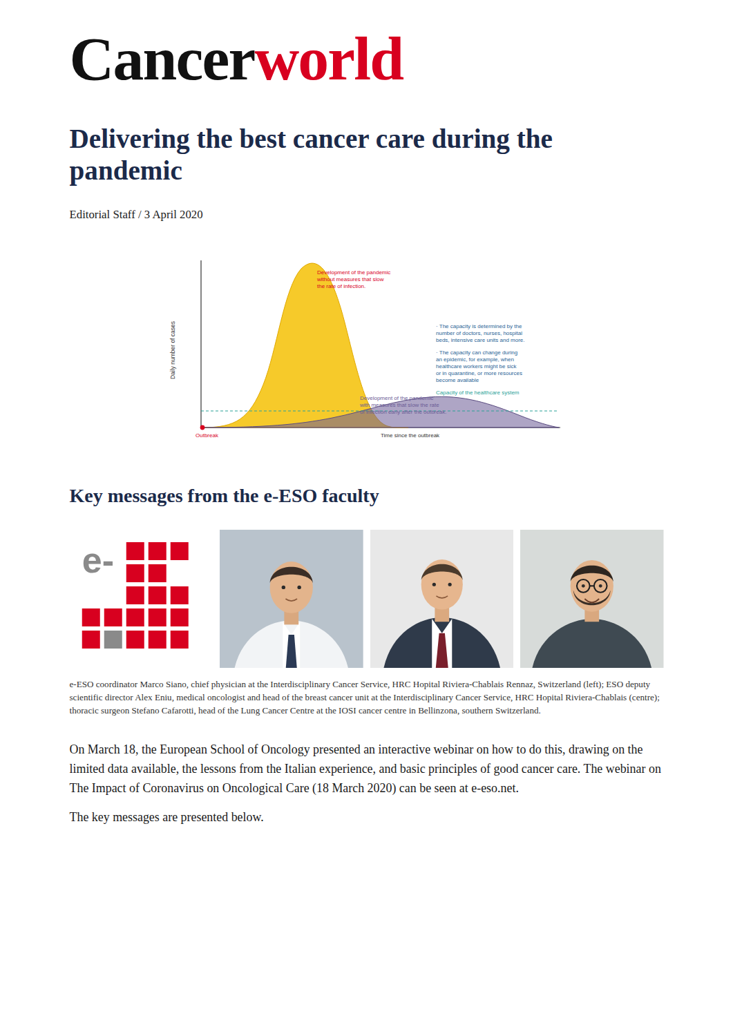Cancer world
Delivering the best cancer care during the pandemic
Editorial Staff / 3 April 2020
Daily number of cases Outbreak Time since the outbreak Development of the pandemic without measures that slow the rate of infection. Development of the pandemic with measures that slow the rate of infection early after the outbreak. · The capacity is determined by the number of doctors, nurses, hospital beds, intensive care units and more. · The capacity can change during an epidemic, for example, when healthcare workers might be sick or in quarantine, or more resources become available Capacity of the healthcare system
Key messages from the e-ESO faculty
e-
e-ESO coordinator Marco Siano, chief physician at the Interdisciplinary Cancer Service, HRC Hopital Riviera-Chablais Rennaz, Switzerland (left); ESO deputy scientific director Alex Eniu, medical oncologist and head of the breast cancer unit at the Interdisciplinary Cancer Service, HRC Hopital Riviera-Chablais (centre); thoracic surgeon Stefano Cafarotti, head of the Lung Cancer Centre at the IOSI cancer centre in Bellinzona, southern Switzerland.
On March 18, the European School of Oncology presented an interactive webinar on how to do this, drawing on the limited data available, the lessons from the Italian experience, and basic principles of good cancer care. The webinar on The Impact of Coronavirus on Oncological Care (18 March 2020) can be seen at e-eso.net.
The key messages are presented below.